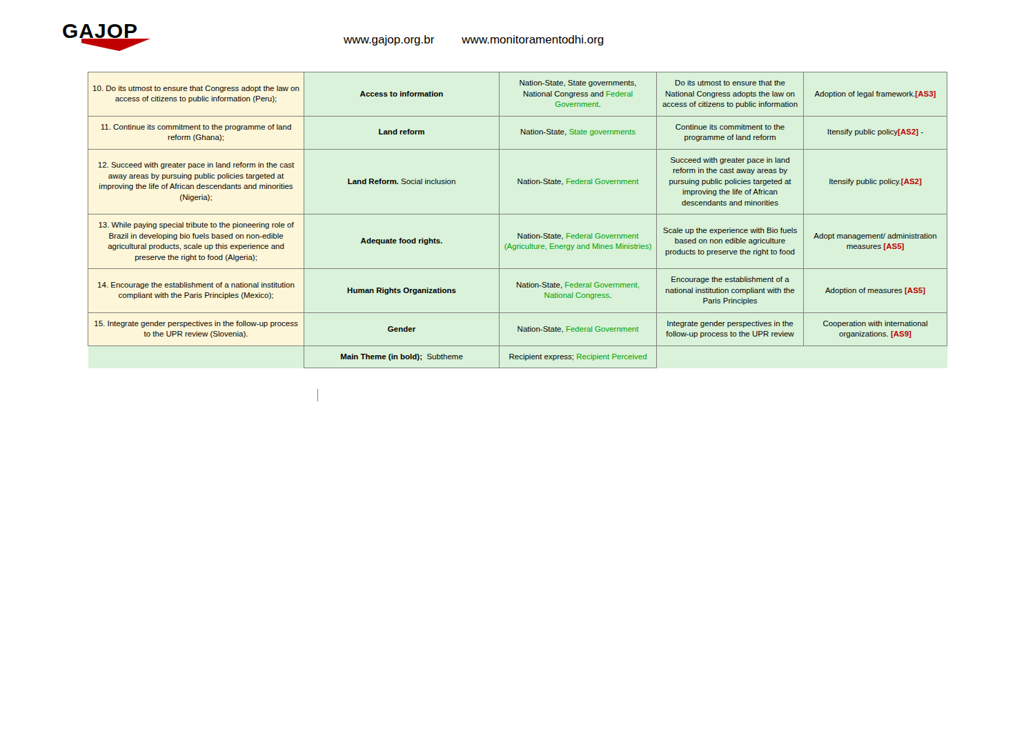GAJOP
www.gajop.org.br www.monitoramentodhi.org
| 10. Do its utmost to ensure that Congress adopt the law on access of citizens to public information (Peru); | Access to information | Nation-State, State governments, National Congress and Federal Government . | Do its utmost to ensure that the National Congress adopts the law on access of citizens to public information | Adoption of legal framework. [AS3] |
| 11. Continue its commitment to the programme of land reform (Ghana); | Land reform | Nation-State, State governments | Continue its commitment to the programme of land reform | Itensify public policy [AS2] - |
| 12. Succeed with greater pace in land reform in the cast away areas by pursuing public policies targeted at improving the life of African descendants and minorities (Nigeria); | Land Reform. Social inclusion | Nation-State, Federal Government | Succeed with greater pace in land reform in the cast away areas by pursuing public policies targeted at improving the life of African descendants and minorities | Itensify public policy. [AS2] |
| 13. While paying special tribute to the pioneering role of Brazil in developing bio fuels based on non-edible agricultural products, scale up this experience and preserve the right to food (Algeria); | Adequate food rights. | Nation-State, Federal Government (Agriculture, Energy and Mines Ministries) | Scale up the experience with Bio fuels based on non edible agriculture products to preserve the right to food | Adopt management/ administration measures [AS5] |
| 14. Encourage the establishment of a national institution compliant with the Paris Principles (Mexico); | Human Rights Organizations | Nation-State, Federal Government, National Congress . | Encourage the establishment of a national institution compliant with the Paris Principles | Adoption of measures [AS5] |
| 15. Integrate gender perspectives in the follow-up process to the UPR review (Slovenia). | Gender | Nation-State, Federal Government | Integrate gender perspectives in the follow-up process to the UPR review | Cooperation with international organizations. [AS9] |
| | Main Theme (in bold); Subtheme | Recipient express; Recipient Perceived | | |